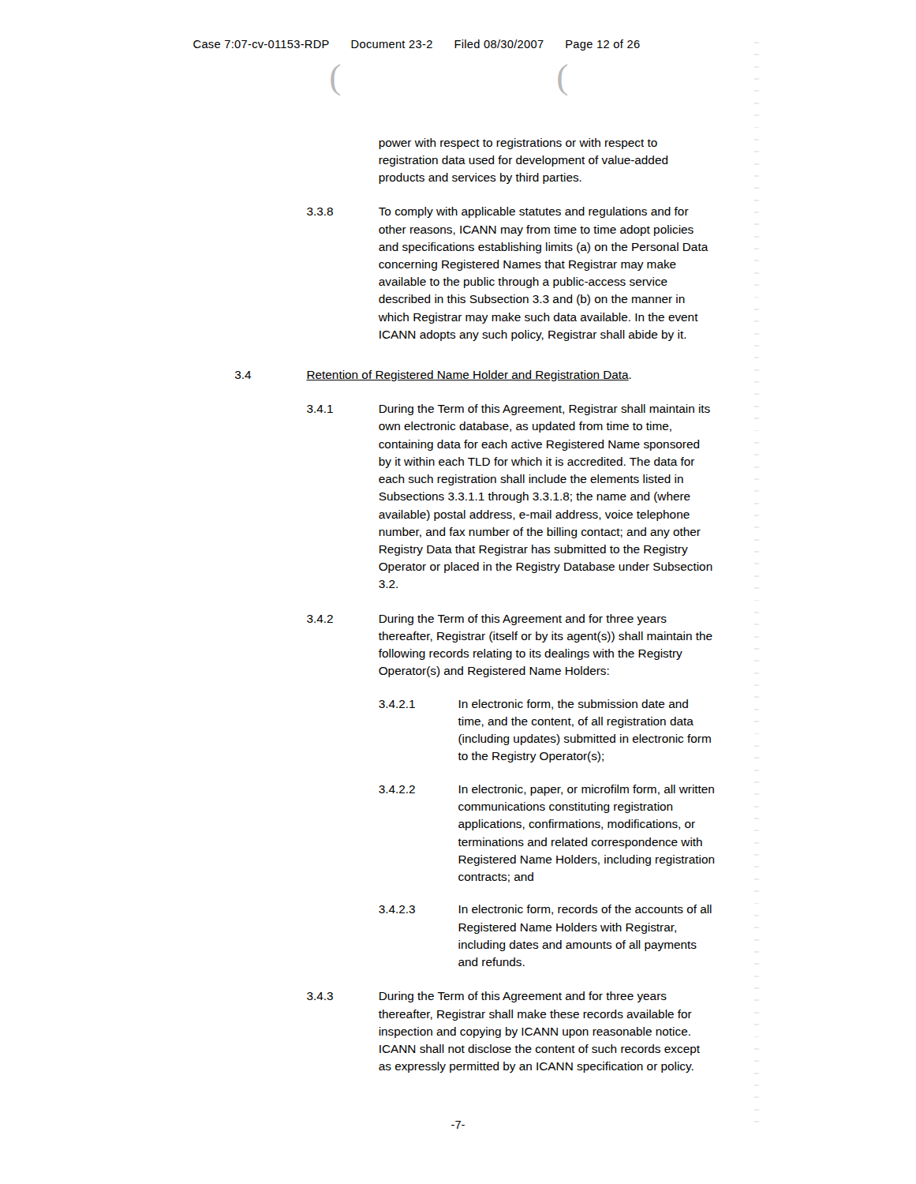Case 7:07-cv-01153-RDP Document 23-2 Filed 08/30/2007 Page 12 of 26
(
(
power with respect to registrations or with respect to registration data used for development of value-added products and services by third parties.
3.3.8
To comply with applicable statutes and regulations and for other reasons, ICANN may from time to time adopt policies and specifications establishing limits (a) on the Personal Data concerning Registered Names that Registrar may make available to the public through a public-access service described in this Subsection 3.3 and (b) on the manner in which Registrar may make such data available. In the event ICANN adopts any such policy, Registrar shall abide by it.
3.4
Retention of Registered Name Holder and Registration Data.
3.4.1
During the Term of this Agreement, Registrar shall maintain its own electronic database, as updated from time to time, containing data for each active Registered Name sponsored by it within each TLD for which it is accredited. The data for each such registration shall include the elements listed in Subsections 3.3.1.1 through 3.3.1.8; the name and (where available) postal address, e-mail address, voice telephone number, and fax number of the billing contact; and any other Registry Data that Registrar has submitted to the Registry Operator or placed in the Registry Database under Subsection 3.2.
3.4.2
During the Term of this Agreement and for three years thereafter, Registrar (itself or by its agent(s)) shall maintain the following records relating to its dealings with the Registry Operator(s) and Registered Name Holders:
3.4.2.1
In electronic form, the submission date and time, and the content, of all registration data (including updates) submitted in electronic form to the Registry Operator(s);
3.4.2.2
In electronic, paper, or microfilm form, all written communications constituting registration applications, confirmations, modifications, or terminations and related correspondence with Registered Name Holders, including registration contracts; and
3.4.2.3
In electronic form, records of the accounts of all Registered Name Holders with Registrar, including dates and amounts of all payments and refunds.
3.4.3
During the Term of this Agreement and for three years thereafter, Registrar shall make these records available for inspection and copying by ICANN upon reasonable notice. ICANN shall not disclose the content of such records except as expressly permitted by an ICANN specification or policy.
-7-